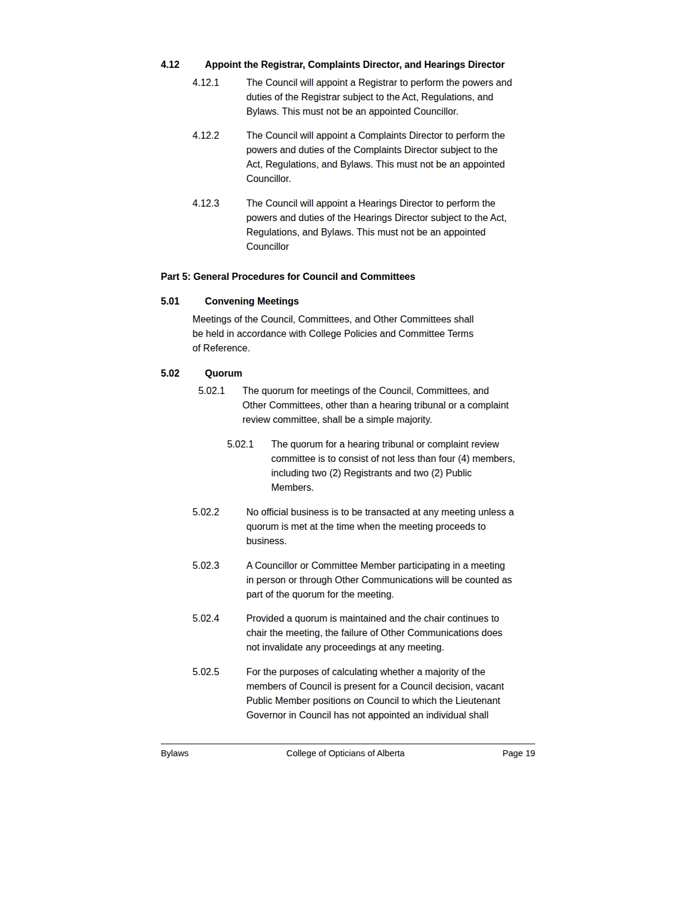4.12 Appoint the Registrar, Complaints Director, and Hearings Director
4.12.1 The Council will appoint a Registrar to perform the powers and duties of the Registrar subject to the Act, Regulations, and Bylaws. This must not be an appointed Councillor.
4.12.2 The Council will appoint a Complaints Director to perform the powers and duties of the Complaints Director subject to the Act, Regulations, and Bylaws. This must not be an appointed Councillor.
4.12.3 The Council will appoint a Hearings Director to perform the powers and duties of the Hearings Director subject to the Act, Regulations, and Bylaws. This must not be an appointed Councillor
Part 5: General Procedures for Council and Committees
5.01 Convening Meetings
Meetings of the Council, Committees, and Other Committees shall be held in accordance with College Policies and Committee Terms of Reference.
5.02 Quorum
5.02.1 The quorum for meetings of the Council, Committees, and Other Committees, other than a hearing tribunal or a complaint review committee, shall be a simple majority.
5.02.1 The quorum for a hearing tribunal or complaint review committee is to consist of not less than four (4) members, including two (2) Registrants and two (2) Public Members.
5.02.2 No official business is to be transacted at any meeting unless a quorum is met at the time when the meeting proceeds to business.
5.02.3 A Councillor or Committee Member participating in a meeting in person or through Other Communications will be counted as part of the quorum for the meeting.
5.02.4 Provided a quorum is maintained and the chair continues to chair the meeting, the failure of Other Communications does not invalidate any proceedings at any meeting.
5.02.5 For the purposes of calculating whether a majority of the members of Council is present for a Council decision, vacant Public Member positions on Council to which the Lieutenant Governor in Council has not appointed an individual shall
Bylaws College of Opticians of Alberta Page 19